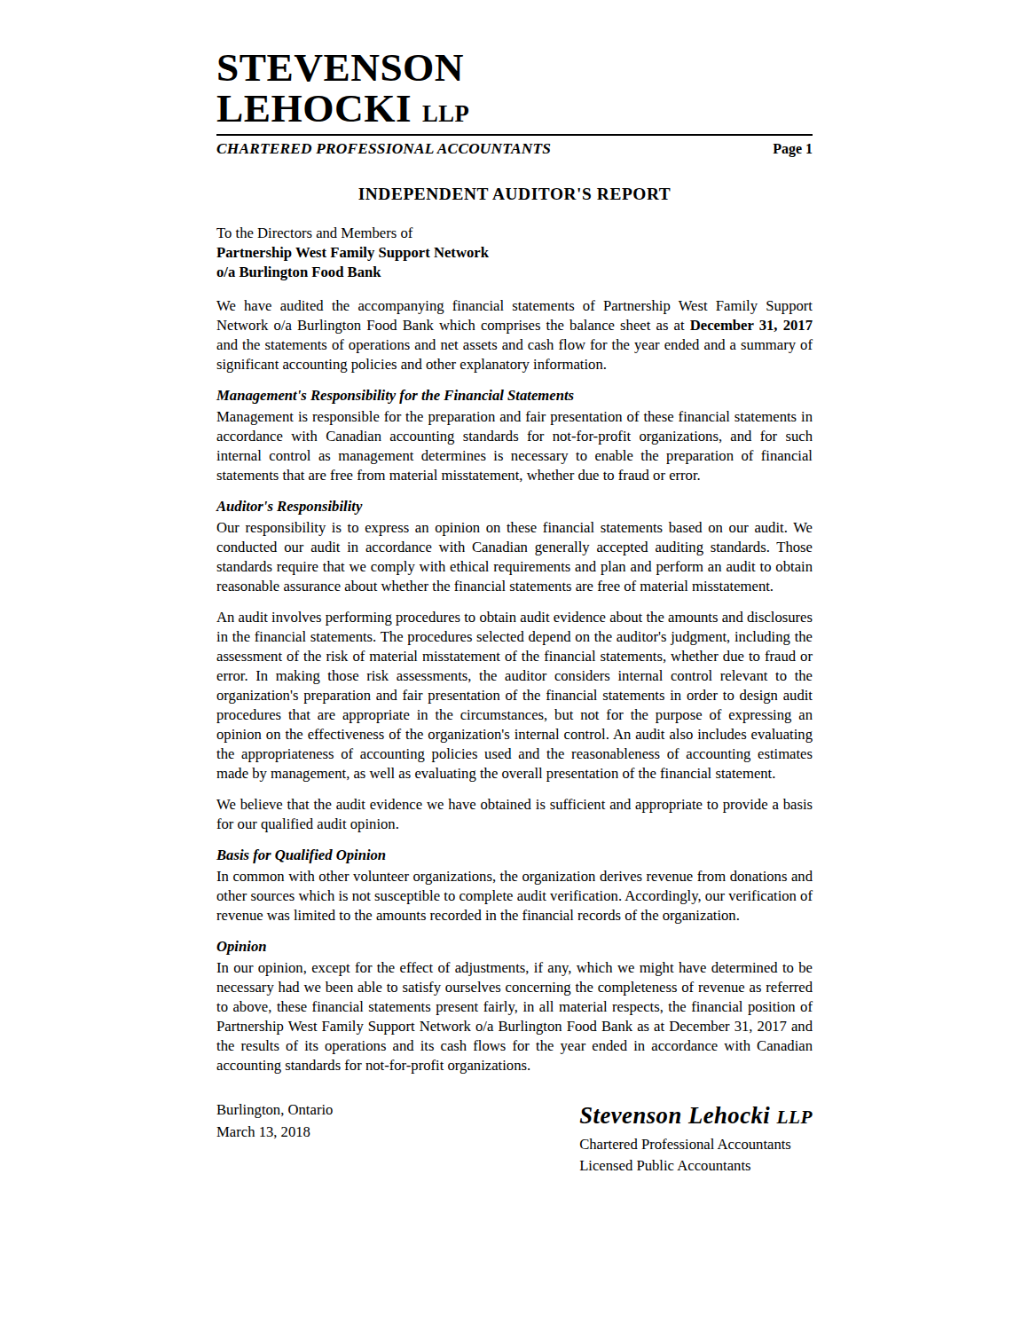STEVENSON
LEHOCKI LLP
CHARTERED PROFESSIONAL ACCOUNTANTS Page 1
INDEPENDENT AUDITOR'S REPORT
To the Directors and Members of
Partnership West Family Support Network
o/a Burlington Food Bank
We have audited the accompanying financial statements of Partnership West Family Support Network o/a Burlington Food Bank which comprises the balance sheet as at December 31, 2017 and the statements of operations and net assets and cash flow for the year ended and a summary of significant accounting policies and other explanatory information.
Management's Responsibility for the Financial Statements
Management is responsible for the preparation and fair presentation of these financial statements in accordance with Canadian accounting standards for not-for-profit organizations, and for such internal control as management determines is necessary to enable the preparation of financial statements that are free from material misstatement, whether due to fraud or error.
Auditor's Responsibility
Our responsibility is to express an opinion on these financial statements based on our audit. We conducted our audit in accordance with Canadian generally accepted auditing standards. Those standards require that we comply with ethical requirements and plan and perform an audit to obtain reasonable assurance about whether the financial statements are free of material misstatement.
An audit involves performing procedures to obtain audit evidence about the amounts and disclosures in the financial statements. The procedures selected depend on the auditor's judgment, including the assessment of the risk of material misstatement of the financial statements, whether due to fraud or error. In making those risk assessments, the auditor considers internal control relevant to the organization's preparation and fair presentation of the financial statements in order to design audit procedures that are appropriate in the circumstances, but not for the purpose of expressing an opinion on the effectiveness of the organization's internal control. An audit also includes evaluating the appropriateness of accounting policies used and the reasonableness of accounting estimates made by management, as well as evaluating the overall presentation of the financial statement.
We believe that the audit evidence we have obtained is sufficient and appropriate to provide a basis for our qualified audit opinion.
Basis for Qualified Opinion
In common with other volunteer organizations, the organization derives revenue from donations and other sources which is not susceptible to complete audit verification. Accordingly, our verification of revenue was limited to the amounts recorded in the financial records of the organization.
Opinion
In our opinion, except for the effect of adjustments, if any, which we might have determined to be necessary had we been able to satisfy ourselves concerning the completeness of revenue as referred to above, these financial statements present fairly, in all material respects, the financial position of Partnership West Family Support Network o/a Burlington Food Bank as at December 31, 2017 and the results of its operations and its cash flows for the year ended in accordance with Canadian accounting standards for not-for-profit organizations.
Burlington, Ontario
March 13, 2018
Stevenson Lehocki LLP
Chartered Professional Accountants
Licensed Public Accountants